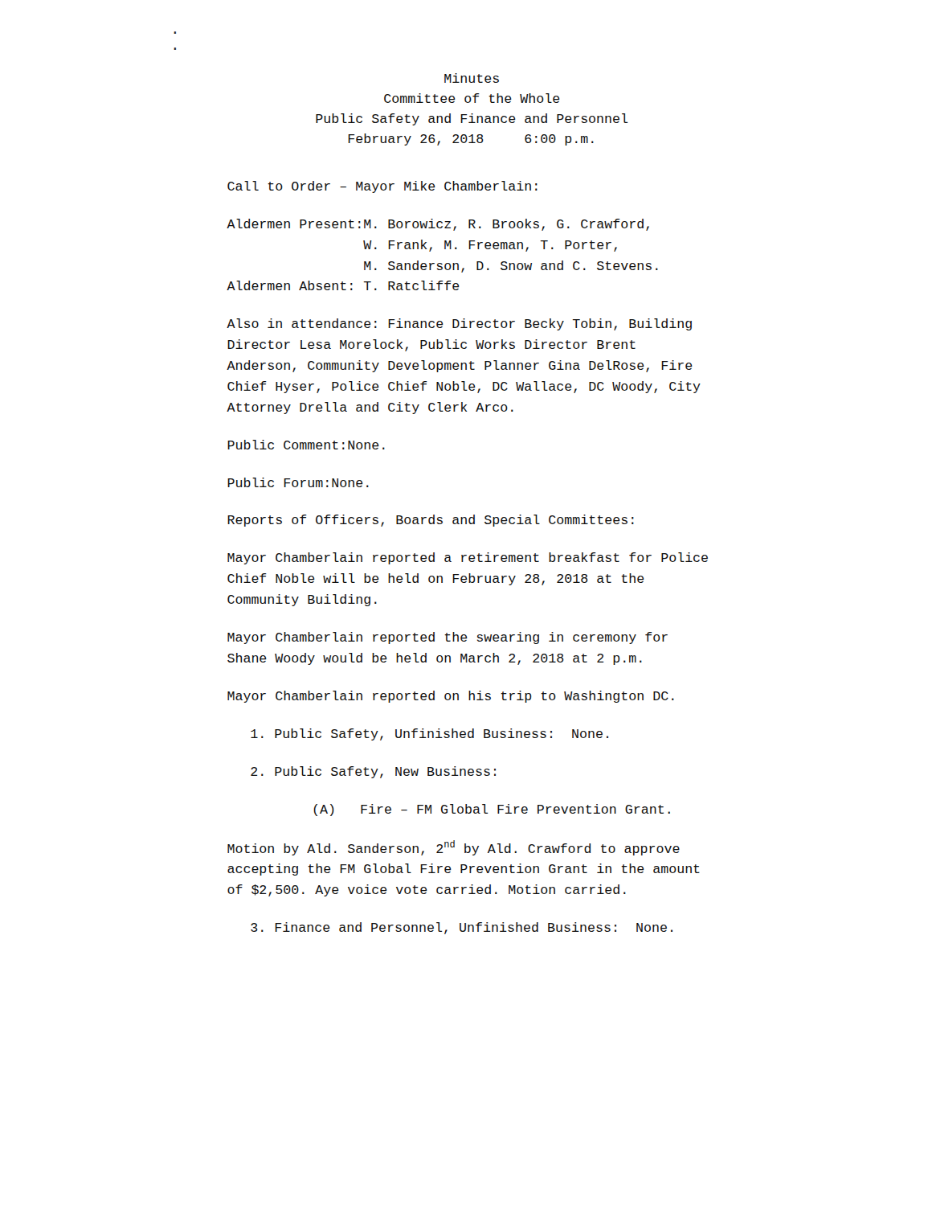. .
Minutes
Committee of the Whole
Public Safety and Finance and Personnel
February 26, 2018 6:00 p.m.
Call to Order – Mayor Mike Chamberlain:
| Aldermen Present: | M. Borowicz, R. Brooks, G. Crawford, |
| | W. Frank, M. Freeman, T. Porter, |
| | M. Sanderson, D. Snow and C. Stevens. |
| Aldermen Absent: | T. Ratcliffe |
Also in attendance: Finance Director Becky Tobin, Building Director Lesa Morelock, Public Works Director Brent Anderson, Community Development Planner Gina DelRose, Fire Chief Hyser, Police Chief Noble, DC Wallace, DC Woody, City Attorney Drella and City Clerk Arco.
| Public Comment: | None. |
| Public Forum: | None. |
Reports of Officers, Boards and Special Committees:
Mayor Chamberlain reported a retirement breakfast for Police Chief Noble will be held on February 28, 2018 at the Community Building.
Mayor Chamberlain reported the swearing in ceremony for Shane Woody would be held on March 2, 2018 at 2 p.m.
Mayor Chamberlain reported on his trip to Washington DC.
1. Public Safety, Unfinished Business: None.
2. Public Safety, New Business:
(A) Fire – FM Global Fire Prevention Grant.
Motion by Ald. Sanderson, 2nd by Ald. Crawford to approve accepting the FM Global Fire Prevention Grant in the amount of $2,500. Aye voice vote carried. Motion carried.
3. Finance and Personnel, Unfinished Business: None.